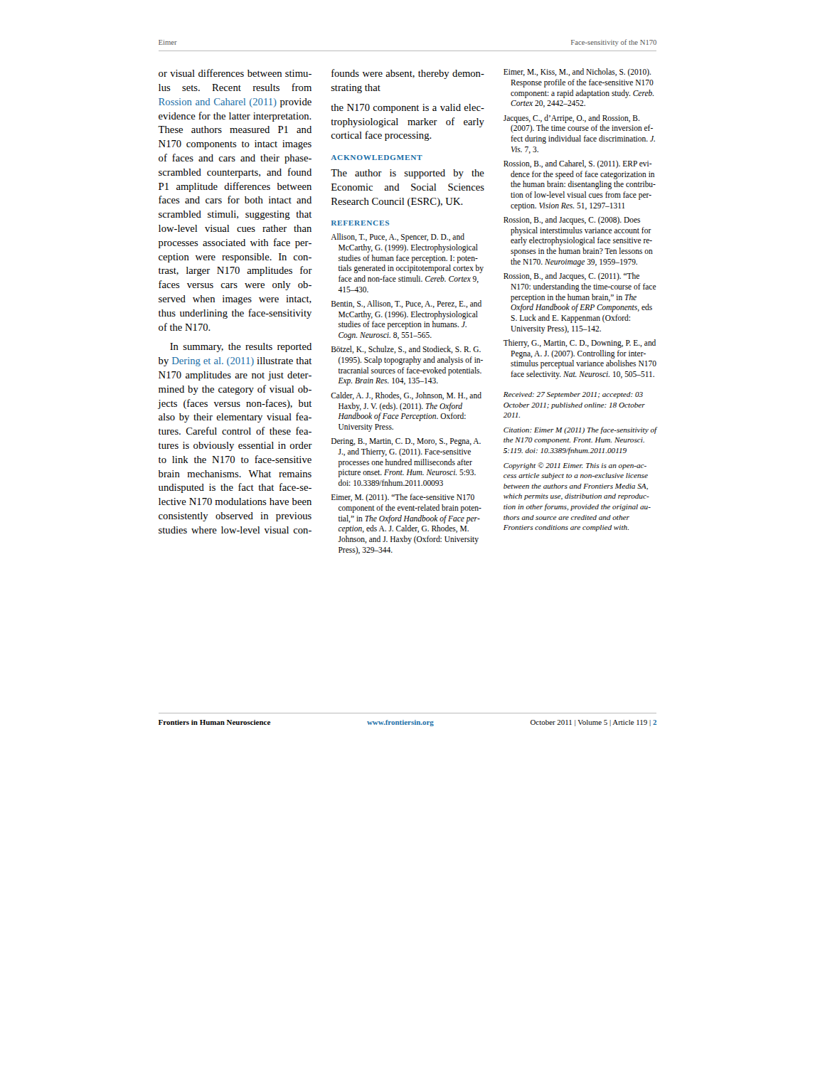Eimer
Face-sensitivity of the N170
or visual differences between stimulus sets. Recent results from Rossion and Caharel (2011) provide evidence for the latter interpretation. These authors measured P1 and N170 components to intact images of faces and cars and their phase-scrambled counterparts, and found P1 amplitude differences between faces and cars for both intact and scrambled stimuli, suggesting that low-level visual cues rather than processes associated with face perception were responsible. In contrast, larger N170 amplitudes for faces versus cars were only observed when images were intact, thus underlining the face-sensitivity of the N170.
In summary, the results reported by Dering et al. (2011) illustrate that N170 amplitudes are not just determined by the category of visual objects (faces versus non-faces), but also by their elementary visual features. Careful control of these features is obviously essential in order to link the N170 to face-sensitive brain mechanisms. What remains undisputed is the fact that face-selective N170 modulations have been consistently observed in previous studies where low-level visual confounds were absent, thereby demonstrating that
the N170 component is a valid electrophysiological marker of early cortical face processing.
Acknowledgment
The author is supported by the Economic and Social Sciences Research Council (ESRC), UK.
References
Allison, T., Puce, A., Spencer, D. D., and McCarthy, G. (1999). Electrophysiological studies of human face perception. I: potentials generated in occipitotemporal cortex by face and non-face stimuli. Cereb. Cortex 9, 415–430.
Bentin, S., Allison, T., Puce, A., Perez, E., and McCarthy, G. (1996). Electrophysiological studies of face perception in humans. J. Cogn. Neurosci. 8, 551–565.
Bötzel, K., Schulze, S., and Stodieck, S. R. G. (1995). Scalp topography and analysis of intracranial sources of face-evoked potentials. Exp. Brain Res. 104, 135–143.
Calder, A. J., Rhodes, G., Johnson, M. H., and Haxby, J. V. (eds). (2011). The Oxford Handbook of Face Perception. Oxford: University Press.
Dering, B., Martin, C. D., Moro, S., Pegna, A. J., and Thierry, G. (2011). Face-sensitive processes one hundred milliseconds after picture onset. Front. Hum. Neurosci. 5:93. doi: 10.3389/fnhum.2011.00093
Eimer, M. (2011). “The face-sensitive N170 component of the event-related brain potential,” in The Oxford Handbook of Face perception, eds A. J. Calder, G. Rhodes, M. Johnson, and J. Haxby (Oxford: University Press), 329–344.
Eimer, M., Kiss, M., and Nicholas, S. (2010). Response profile of the face-sensitive N170 component: a rapid adaptation study. Cereb. Cortex 20, 2442–2452.
Jacques, C., d’Arripe, O., and Rossion, B. (2007). The time course of the inversion effect during individual face discrimination. J. Vis. 7, 3.
Rossion, B., and Caharel, S. (2011). ERP evidence for the speed of face categorization in the human brain: disentangling the contribution of low-level visual cues from face perception. Vision Res. 51, 1297–1311
Rossion, B., and Jacques, C. (2008). Does physical interstimulus variance account for early electrophysiological face sensitive responses in the human brain? Ten lessons on the N170. Neuroimage 39, 1959–1979.
Rossion, B., and Jacques, C. (2011). “The N170: understanding the time-course of face perception in the human brain,” in The Oxford Handbook of ERP Components, eds S. Luck and E. Kappenman (Oxford: University Press), 115–142.
Thierry, G., Martin, C. D., Downing, P. E., and Pegna, A. J. (2007). Controlling for interstimulus perceptual variance abolishes N170 face selectivity. Nat. Neurosci. 10, 505–511.
Received: 27 September 2011; accepted: 03 October 2011; published online: 18 October 2011.
Citation: Eimer M (2011) The face-sensitivity of the N170 component. Front. Hum. Neurosci. 5:119. doi: 10.3389/fnhum.2011.00119
Copyright © 2011 Eimer. This is an open-access article subject to a non-exclusive license between the authors and Frontiers Media SA, which permits use, distribution and reproduction in other forums, provided the original authors and source are credited and other Frontiers conditions are complied with.
Frontiers in Human Neuroscience
www.frontiersin.org
October 2011 | Volume 5 | Article 119 | 2